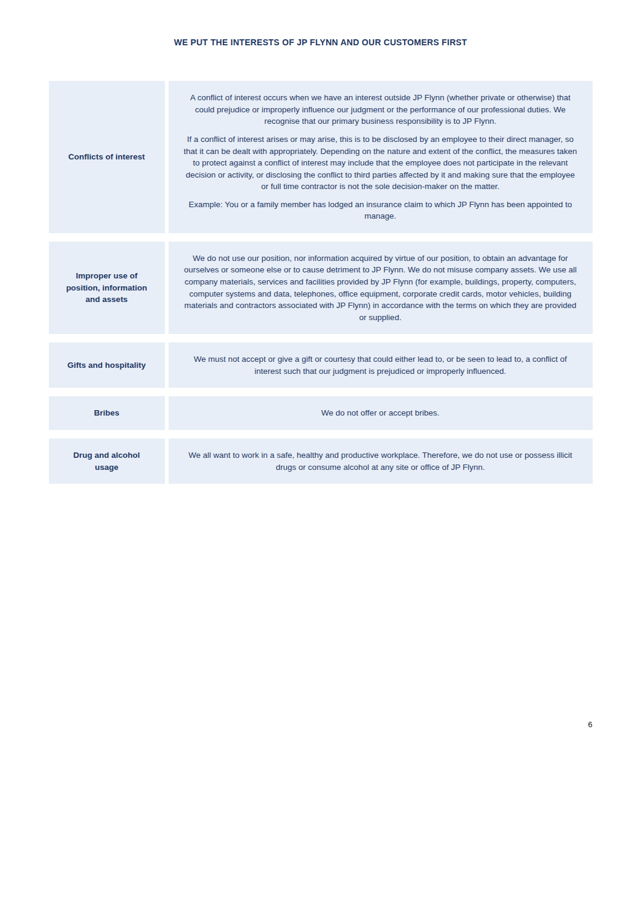We put the interests of JP Flynn and our customers first
| Conflicts of interest | A conflict of interest occurs when we have an interest outside JP Flynn (whether private or otherwise) that could prejudice or improperly influence our judgment or the performance of our professional duties. We recognise that our primary business responsibility is to JP Flynn. If a conflict of interest arises or may arise, this is to be disclosed by an employee to their direct manager, so that it can be dealt with appropriately. Depending on the nature and extent of the conflict, the measures taken to protect against a conflict of interest may include that the employee does not participate in the relevant decision or activity, or disclosing the conflict to third parties affected by it and making sure that the employee or full time contractor is not the sole decision-maker on the matter. Example: You or a family member has lodged an insurance claim to which JP Flynn has been appointed to manage. |
| Improper use of position, information and assets | We do not use our position, nor information acquired by virtue of our position, to obtain an advantage for ourselves or someone else or to cause detriment to JP Flynn. We do not misuse company assets. We use all company materials, services and facilities provided by JP Flynn (for example, buildings, property, computers, computer systems and data, telephones, office equipment, corporate credit cards, motor vehicles, building materials and contractors associated with JP Flynn) in accordance with the terms on which they are provided or supplied. |
| Gifts and hospitality | We must not accept or give a gift or courtesy that could either lead to, or be seen to lead to, a conflict of interest such that our judgment is prejudiced or improperly influenced. |
| Bribes | We do not offer or accept bribes. |
| Drug and alcohol usage | We all want to work in a safe, healthy and productive workplace. Therefore, we do not use or possess illicit drugs or consume alcohol at any site or office of JP Flynn. |
6